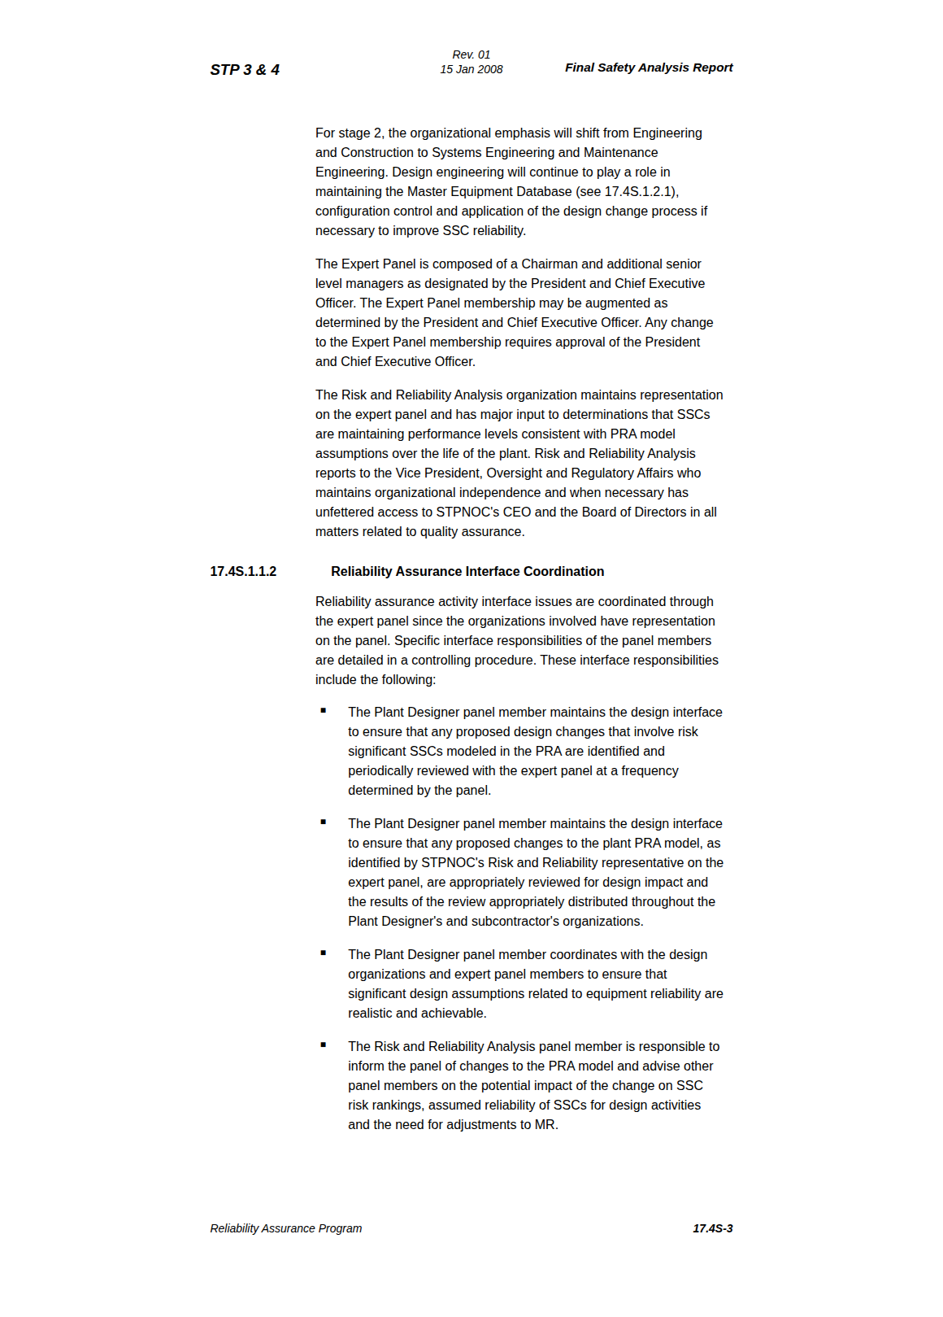STP 3 & 4
Rev. 01
15 Jan 2008
Final Safety Analysis Report
For stage 2, the organizational emphasis will shift from Engineering and Construction to Systems Engineering and Maintenance Engineering. Design engineering will continue to play a role in maintaining the Master Equipment Database (see 17.4S.1.2.1), configuration control and application of the design change process if necessary to improve SSC reliability.
The Expert Panel is composed of a Chairman and additional senior level managers as designated by the President and Chief Executive Officer. The Expert Panel membership may be augmented as determined by the President and Chief Executive Officer. Any change to the Expert Panel membership requires approval of the President and Chief Executive Officer.
The Risk and Reliability Analysis organization maintains representation on the expert panel and has major input to determinations that SSCs are maintaining performance levels consistent with PRA model assumptions over the life of the plant. Risk and Reliability Analysis reports to the Vice President, Oversight and Regulatory Affairs who maintains organizational independence and when necessary has unfettered access to STPNOC's CEO and the Board of Directors in all matters related to quality assurance.
17.4S.1.1.2 Reliability Assurance Interface Coordination
Reliability assurance activity interface issues are coordinated through the expert panel since the organizations involved have representation on the panel. Specific interface responsibilities of the panel members are detailed in a controlling procedure. These interface responsibilities include the following:
The Plant Designer panel member maintains the design interface to ensure that any proposed design changes that involve risk significant SSCs modeled in the PRA are identified and periodically reviewed with the expert panel at a frequency determined by the panel.
The Plant Designer panel member maintains the design interface to ensure that any proposed changes to the plant PRA model, as identified by STPNOC's Risk and Reliability representative on the expert panel, are appropriately reviewed for design impact and the results of the review appropriately distributed throughout the Plant Designer's and subcontractor's organizations.
The Plant Designer panel member coordinates with the design organizations and expert panel members to ensure that significant design assumptions related to equipment reliability are realistic and achievable.
The Risk and Reliability Analysis panel member is responsible to inform the panel of changes to the PRA model and advise other panel members on the potential impact of the change on SSC risk rankings, assumed reliability of SSCs for design activities and the need for adjustments to MR.
Reliability Assurance Program
17.4S-3